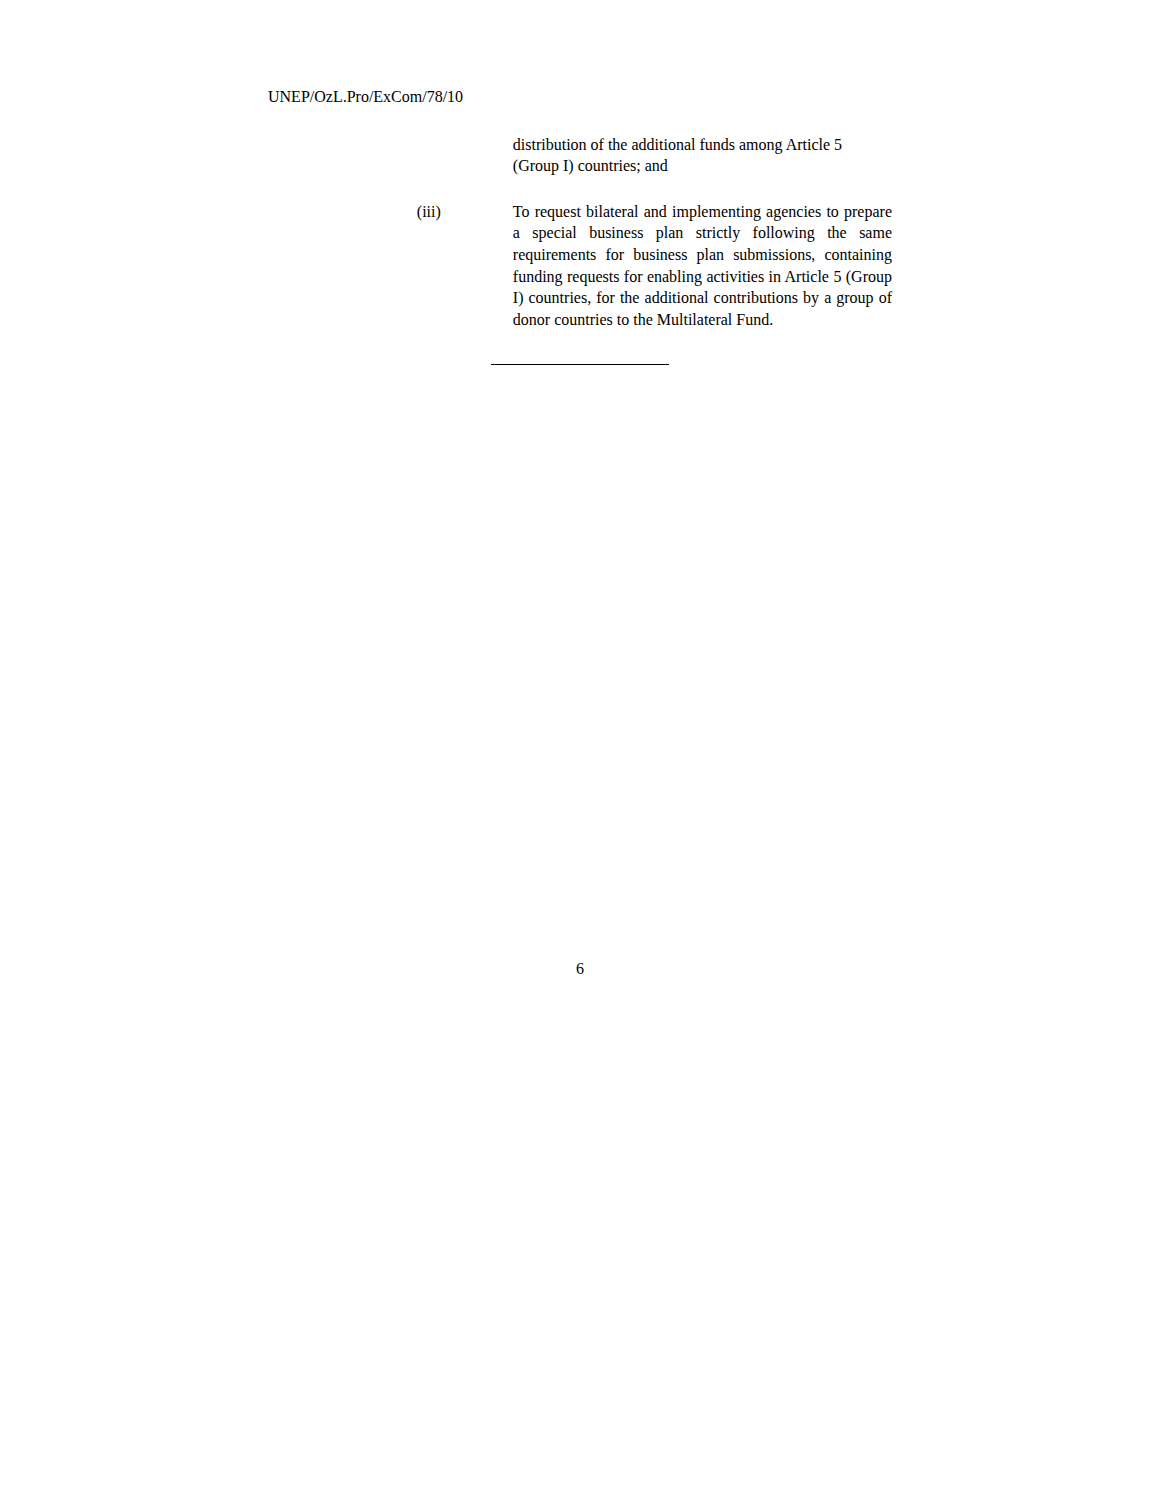UNEP/OzL.Pro/ExCom/78/10
distribution of the additional funds among Article 5 (Group I) countries; and
(iii)
To request bilateral and implementing agencies to prepare a special business plan strictly following the same requirements for business plan submissions, containing funding requests for enabling activities in Article 5 (Group I) countries, for the additional contributions by a group of donor countries to the Multilateral Fund.
6